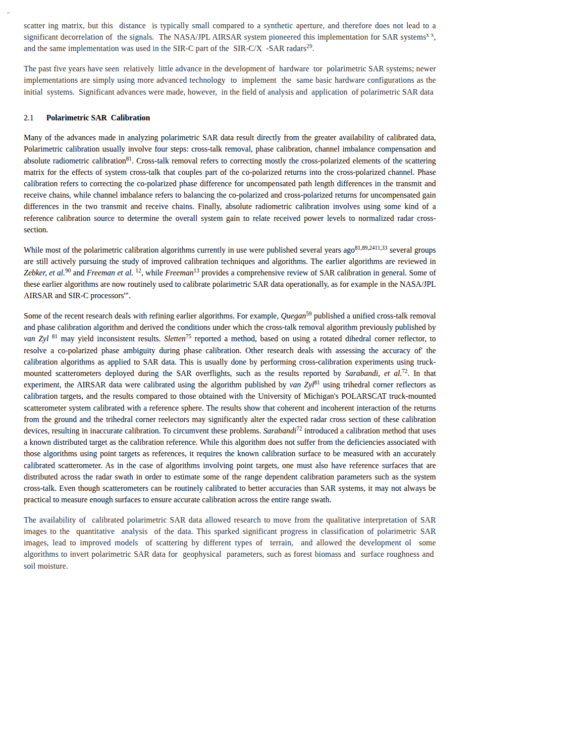,.
scatter ing matrix, but this distance is typically small compared to a synthetic aperture, and therefore does not lead to a significant decorrelation of the signals. The NASA/JPL AIRSAR system pioneered this implementation for SAR systemsx x, and the same implementation was used in the SIR-C part of the SIR-C/X -SAR radars29.
The past five years have seen relatively little advance in the development of hardware tor polarimetric SAR systems; newer implementations are simply using more advanced technology to implement the same basic hardware configurations as the initial systems. Significant advances were made, however, in the field of analysis and application of polarimetric SAR data
2.1 Polarimetric SAR Calibration
Many of the advances made in analyzing polarimetric SAR data result directly from the greater availability of calibrated data, Polarimetric calibration usually involve four steps: cross-talk removal, phase calibration, channel imbalance compensation and absolute radiometric calibration81. Cross-talk removal refers to correcting mostly the cross-polarized elements of the scattering matrix for the effects of system cross-talk that couples part of the co-polarized returns into the cross-polarized channel. Phase calibration refers to correcting the co-polarized phase difference for uncompensated path length differences in the transmit and receive chains, while channel imbalance refers to balancing the co-polarized and cross-polarized returns for uncompensated gain differences in the two transmit and receive chains. Finally, absolute radiometric calibration involves using some kind of a reference calibration source to determine the overall system gain to relate received power levels to normalized radar cross-section.
While most of the polarimetric calibration algorithms currently in use were published several years ago81,89,2411,33 several groups are still actively pursuing the study of improved calibration techniques and algorithms. The earlier algorithms are reviewed in Zebker, et al.90 and Freeman et al. 12, while Freeman13 provides a comprehensive review of SAR calibration in general. Some of these earlier algorithms are now routinely used to calibrate polarimetric SAR data operationally, as for example in the NASA/JPL AIRSAR and SIR-C processors'".
Some of the recent research deals with refining earlier algorithms. For example, Quegan59 published a unified cross-talk removal and phase calibration algorithm and derived the conditions under which the cross-talk removal algorithm previously published by van Zyl 81 may yield inconsistent results. Sletten75 reported a method, based on using a rotated dihedral corner reflector, to resolve a co-polarized phase ambiguity during phase calibration. Other research deals with assessing the accuracy of' the calibration algorithms as applied to SAR data. This is usually done by performing cross-calibration experiments using truck-mounted scatterometers deployed during the SAR overflights, such as the results reported by Sarabandi, et al.72. In that experiment, the AIRSAR data were calibrated using the algorithm published by van Zyl81 using trihedral corner reflectors as calibration targets, and the results compared to those obtained with the University of Michigan's POLARSCAT truck-mounted scatterometer system calibrated with a reference sphere. The results show that coherent and incoherent interaction of the returns from the ground and the trihedral corner reelectors may significantly alter the expected radar cross section of these calibration devices, resulting in inaccurate calibration. To circumvent these problems. Sarabandi72 introduced a calibration method that uses a known distributed target as the calibration reference. While this algorithm does not suffer from the deficiencies associated with those algorithms using point targets as references, it requires the known calibration surface to be measured with an accurately calibrated scatterometer. As in the case of algorithms involving point targets, one must also have reference surfaces that are distributed across the radar swath in order to estimate some of the range dependent calibration parameters such as the system cross-talk. Even though scatterometers can be routinely calibrated to better accuracies than SAR systems, it may not always be practical to measure enough surfaces to ensure accurate calibration across the entire range swath.
The availability of calibrated polarimetric SAR data allowed research to move from the qualitative interpretation of SAR images to the quantitative analysis of the data. This sparked significant progress in classification of polarimetric SAR images, lead to improved models of scattering by different types of terrain, and allowed the development ol some algorithms to invert polarimetric SAR data for geophysical parameters, such as forest biomass and surface roughness and soil moisture.